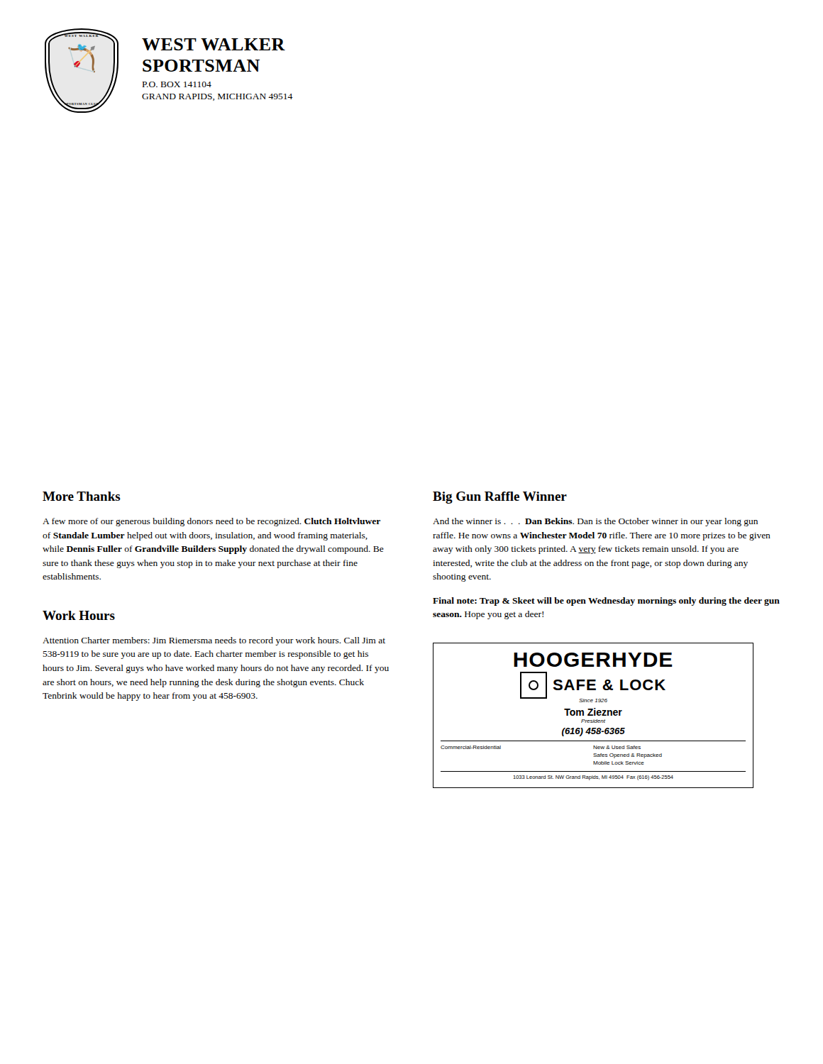WEST WALKER
🐦
🏹
SPORTSMAN CLUB
WEST WALKER
SPORTSMAN
P.O. BOX 141104
GRAND RAPIDS, MICHIGAN 49514
More Thanks
A few more of our generous building donors need to be recognized. Clutch Holtvluwer of Standale Lumber helped out with doors, insulation, and wood framing materials, while Dennis Fuller of Grandville Builders Supply donated the drywall compound. Be sure to thank these guys when you stop in to make your next purchase at their fine establishments.
Work Hours
Attention Charter members: Jim Riemersma needs to record your work hours. Call Jim at 538-9119 to be sure you are up to date. Each charter member is responsible to get his hours to Jim. Several guys who have worked many hours do not have any recorded. If you are short on hours, we need help running the desk during the shotgun events. Chuck Tenbrink would be happy to hear from you at 458-6903.
Big Gun Raffle Winner
And the winner is . . . Dan Bekins. Dan is the October winner in our year long gun raffle. He now owns a Winchester Model 70 rifle. There are 10 more prizes to be given away with only 300 tickets printed. A very few tickets remain unsold. If you are interested, write the club at the address on the front page, or stop down during any shooting event.
Final note: Trap & Skeet will be open Wednesday mornings only during the deer gun season. Hope you get a deer!
HOOGERHYDE
SAFE & LOCK
Since 1926
Tom Ziezner
President
(616) 458-6365
Commercial-Residential
New & Used Safes
Safes Opened & Repacked
Mobile Lock Service
1033 Leonard St. NW Grand Rapids, MI 49504 Fax (616) 456-2554